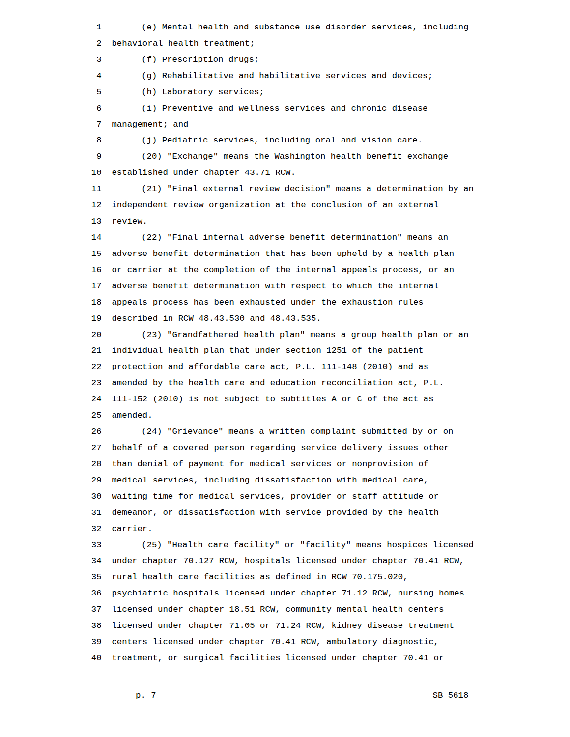(e) Mental health and substance use disorder services, including
behavioral health treatment;
(f) Prescription drugs;
(g) Rehabilitative and habilitative services and devices;
(h) Laboratory services;
(i) Preventive and wellness services and chronic disease
management; and
(j) Pediatric services, including oral and vision care.
(20) "Exchange" means the Washington health benefit exchange
established under chapter 43.71 RCW.
(21) "Final external review decision" means a determination by an
independent review organization at the conclusion of an external
review.
(22) "Final internal adverse benefit determination" means an
adverse benefit determination that has been upheld by a health plan
or carrier at the completion of the internal appeals process, or an
adverse benefit determination with respect to which the internal
appeals process has been exhausted under the exhaustion rules
described in RCW 48.43.530 and 48.43.535.
(23) "Grandfathered health plan" means a group health plan or an
individual health plan that under section 1251 of the patient
protection and affordable care act, P.L. 111-148 (2010) and as
amended by the health care and education reconciliation act, P.L.
111-152 (2010) is not subject to subtitles A or C of the act as
amended.
(24) "Grievance" means a written complaint submitted by or on
behalf of a covered person regarding service delivery issues other
than denial of payment for medical services or nonprovision of
medical services, including dissatisfaction with medical care,
waiting time for medical services, provider or staff attitude or
demeanor, or dissatisfaction with service provided by the health
carrier.
(25) "Health care facility" or "facility" means hospices licensed
under chapter 70.127 RCW, hospitals licensed under chapter 70.41 RCW,
rural health care facilities as defined in RCW 70.175.020,
psychiatric hospitals licensed under chapter 71.12 RCW, nursing homes
licensed under chapter 18.51 RCW, community mental health centers
licensed under chapter 71.05 or 71.24 RCW, kidney disease treatment
centers licensed under chapter 70.41 RCW, ambulatory diagnostic,
treatment, or surgical facilities licensed under chapter 70.41 or
p. 7 SB 5618